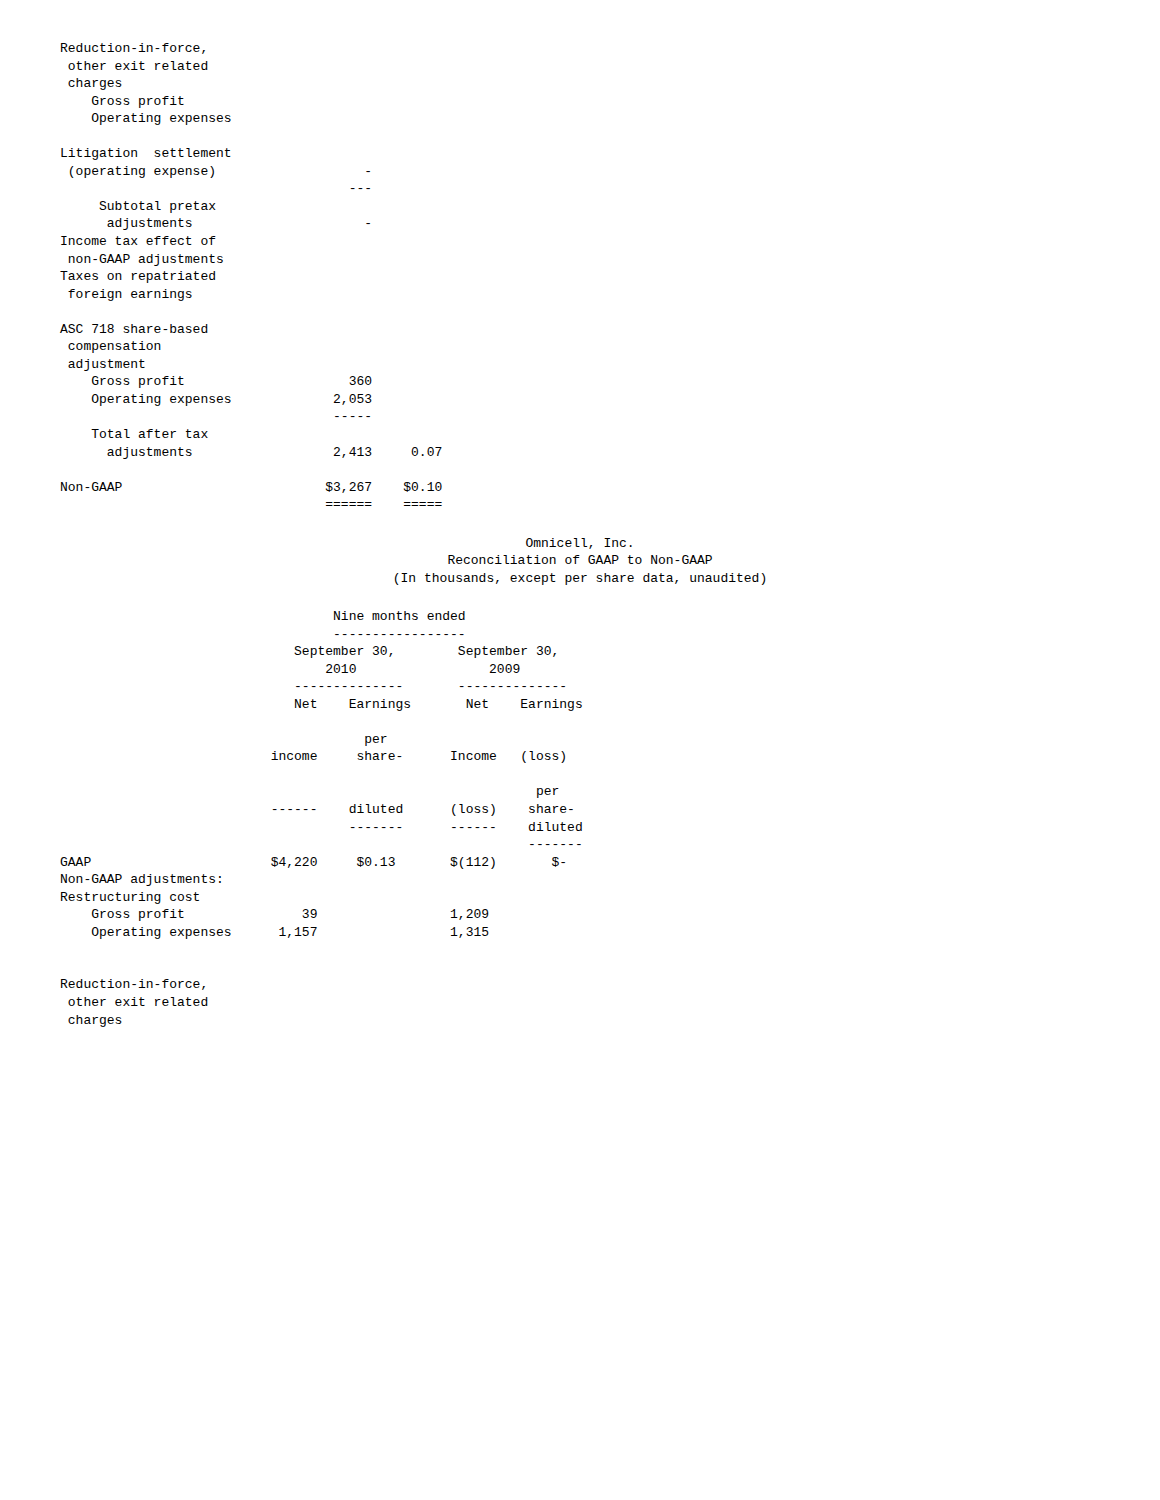Reduction-in-force,
 other exit related
 charges
    Gross profit
    Operating expenses

Litigation  settlement
 (operating expense)                   -
                                     ---
     Subtotal pretax
      adjustments                      -
Income tax effect of
 non-GAAP adjustments
Taxes on repatriated
 foreign earnings

ASC 718 share-based
 compensation
 adjustment
    Gross profit                     360
    Operating expenses             2,053
                                   -----
    Total after tax
      adjustments                  2,413     0.07

Non-GAAP                          $3,267    $0.10
                                  ======    =====
Omnicell, Inc.
Reconciliation of GAAP to Non-GAAP
(In thousands, except per share data, unaudited)
                                   Nine months ended
                                   -----------------
                              September 30,        September 30,
                                  2010                 2009
                              --------------       --------------
                              Net    Earnings       Net    Earnings

                                       per
                           income     share-      Income   (loss)

                                                             per
                           ------    diluted      (loss)    share-
                                     -------      ------    diluted
                                                            -------
GAAP                       $4,220     $0.13       $(112)       $-
Non-GAAP adjustments:
Restructuring cost
    Gross profit               39                 1,209
    Operating expenses      1,157                 1,315


Reduction-in-force,
 other exit related
 charges